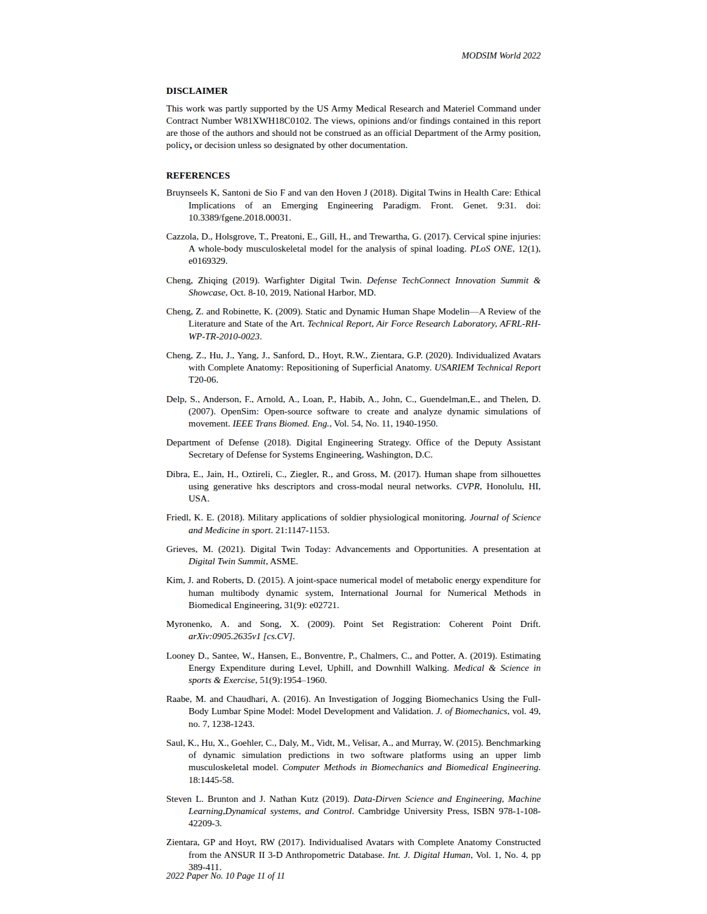MODSIM World 2022
DISCLAIMER
This work was partly supported by the US Army Medical Research and Materiel Command under Contract Number W81XWH18C0102. The views, opinions and/or findings contained in this report are those of the authors and should not be construed as an official Department of the Army position, policy, or decision unless so designated by other documentation.
REFERENCES
Bruynseels K, Santoni de Sio F and van den Hoven J (2018). Digital Twins in Health Care: Ethical Implications of an Emerging Engineering Paradigm. Front. Genet. 9:31. doi: 10.3389/fgene.2018.00031.
Cazzola, D., Holsgrove, T., Preatoni, E., Gill, H., and Trewartha, G. (2017). Cervical spine injuries: A whole-body musculoskeletal model for the analysis of spinal loading. PLoS ONE, 12(1), e0169329.
Cheng, Zhiqing (2019). Warfighter Digital Twin. Defense TechConnect Innovation Summit & Showcase, Oct. 8-10, 2019, National Harbor, MD.
Cheng, Z. and Robinette, K. (2009). Static and Dynamic Human Shape Modelin—A Review of the Literature and State of the Art. Technical Report, Air Force Research Laboratory, AFRL-RH-WP-TR-2010-0023.
Cheng, Z., Hu, J., Yang, J., Sanford, D., Hoyt, R.W., Zientara, G.P. (2020). Individualized Avatars with Complete Anatomy: Repositioning of Superficial Anatomy. USARIEM Technical Report T20-06.
Delp, S., Anderson, F., Arnold, A., Loan, P., Habib, A., John, C., Guendelman,E., and Thelen, D. (2007). OpenSim: Open-source software to create and analyze dynamic simulations of movement. IEEE Trans Biomed. Eng., Vol. 54, No. 11, 1940-1950.
Department of Defense (2018). Digital Engineering Strategy. Office of the Deputy Assistant Secretary of Defense for Systems Engineering, Washington, D.C.
Dibra, E., Jain, H., Oztireli, C., Ziegler, R., and Gross, M. (2017). Human shape from silhouettes using generative hks descriptors and cross-modal neural networks. CVPR, Honolulu, HI, USA.
Friedl, K. E. (2018). Military applications of soldier physiological monitoring. Journal of Science and Medicine in sport. 21:1147-1153.
Grieves, M. (2021). Digital Twin Today: Advancements and Opportunities. A presentation at Digital Twin Summit, ASME.
Kim, J. and Roberts, D. (2015). A joint-space numerical model of metabolic energy expenditure for human multibody dynamic system, International Journal for Numerical Methods in Biomedical Engineering, 31(9): e02721.
Myronenko, A. and Song, X. (2009). Point Set Registration: Coherent Point Drift. arXiv:0905.2635v1 [cs.CV].
Looney D., Santee, W., Hansen, E., Bonventre, P., Chalmers, C., and Potter, A. (2019). Estimating Energy Expenditure during Level, Uphill, and Downhill Walking. Medical & Science in sports & Exercise, 51(9):1954–1960.
Raabe, M. and Chaudhari, A. (2016). An Investigation of Jogging Biomechanics Using the Full-Body Lumbar Spine Model: Model Development and Validation. J. of Biomechanics, vol. 49, no. 7, 1238-1243.
Saul, K., Hu, X., Goehler, C., Daly, M., Vidt, M., Velisar, A., and Murray, W. (2015). Benchmarking of dynamic simulation predictions in two software platforms using an upper limb musculoskeletal model. Computer Methods in Biomechanics and Biomedical Engineering. 18:1445-58.
Steven L. Brunton and J. Nathan Kutz (2019). Data-Dirven Science and Engineering, Machine Learning,Dynamical systems, and Control. Cambridge University Press, ISBN 978-1-108-42209-3.
Zientara, GP and Hoyt, RW (2017). Individualised Avatars with Complete Anatomy Constructed from the ANSUR II 3-D Anthropometric Database. Int. J. Digital Human, Vol. 1, No. 4, pp 389-411.
2022 Paper No. 10 Page 11 of 11